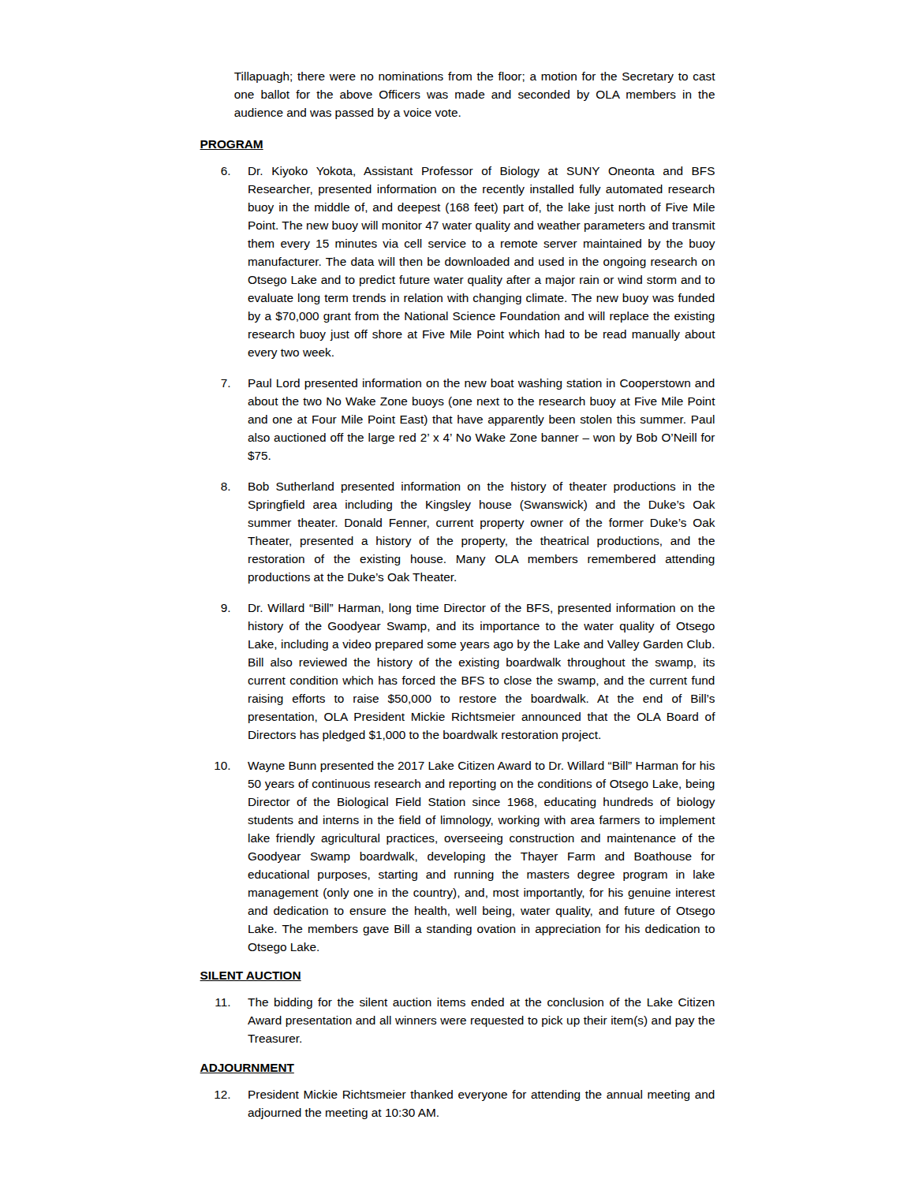Tillapuagh; there were no nominations from the floor; a motion for the Secretary to cast one ballot for the above Officers was made and seconded by OLA members in the audience and was passed by a voice vote.
Program
Dr. Kiyoko Yokota, Assistant Professor of Biology at SUNY Oneonta and BFS Researcher, presented information on the recently installed fully automated research buoy in the middle of, and deepest (168 feet) part of, the lake just north of Five Mile Point. The new buoy will monitor 47 water quality and weather parameters and transmit them every 15 minutes via cell service to a remote server maintained by the buoy manufacturer. The data will then be downloaded and used in the ongoing research on Otsego Lake and to predict future water quality after a major rain or wind storm and to evaluate long term trends in relation with changing climate. The new buoy was funded by a $70,000 grant from the National Science Foundation and will replace the existing research buoy just off shore at Five Mile Point which had to be read manually about every two week.
Paul Lord presented information on the new boat washing station in Cooperstown and about the two No Wake Zone buoys (one next to the research buoy at Five Mile Point and one at Four Mile Point East) that have apparently been stolen this summer. Paul also auctioned off the large red 2’ x 4’ No Wake Zone banner – won by Bob O’Neill for $75.
Bob Sutherland presented information on the history of theater productions in the Springfield area including the Kingsley house (Swanswick) and the Duke’s Oak summer theater. Donald Fenner, current property owner of the former Duke’s Oak Theater, presented a history of the property, the theatrical productions, and the restoration of the existing house. Many OLA members remembered attending productions at the Duke’s Oak Theater.
Dr. Willard “Bill” Harman, long time Director of the BFS, presented information on the history of the Goodyear Swamp, and its importance to the water quality of Otsego Lake, including a video prepared some years ago by the Lake and Valley Garden Club. Bill also reviewed the history of the existing boardwalk throughout the swamp, its current condition which has forced the BFS to close the swamp, and the current fund raising efforts to raise $50,000 to restore the boardwalk. At the end of Bill’s presentation, OLA President Mickie Richtsmeier announced that the OLA Board of Directors has pledged $1,000 to the boardwalk restoration project.
Wayne Bunn presented the 2017 Lake Citizen Award to Dr. Willard “Bill” Harman for his 50 years of continuous research and reporting on the conditions of Otsego Lake, being Director of the Biological Field Station since 1968, educating hundreds of biology students and interns in the field of limnology, working with area farmers to implement lake friendly agricultural practices, overseeing construction and maintenance of the Goodyear Swamp boardwalk, developing the Thayer Farm and Boathouse for educational purposes, starting and running the masters degree program in lake management (only one in the country), and, most importantly, for his genuine interest and dedication to ensure the health, well being, water quality, and future of Otsego Lake. The members gave Bill a standing ovation in appreciation for his dedication to Otsego Lake.
Silent Auction
The bidding for the silent auction items ended at the conclusion of the Lake Citizen Award presentation and all winners were requested to pick up their item(s) and pay the Treasurer.
Adjournment
President Mickie Richtsmeier thanked everyone for attending the annual meeting and adjourned the meeting at 10:30 AM.